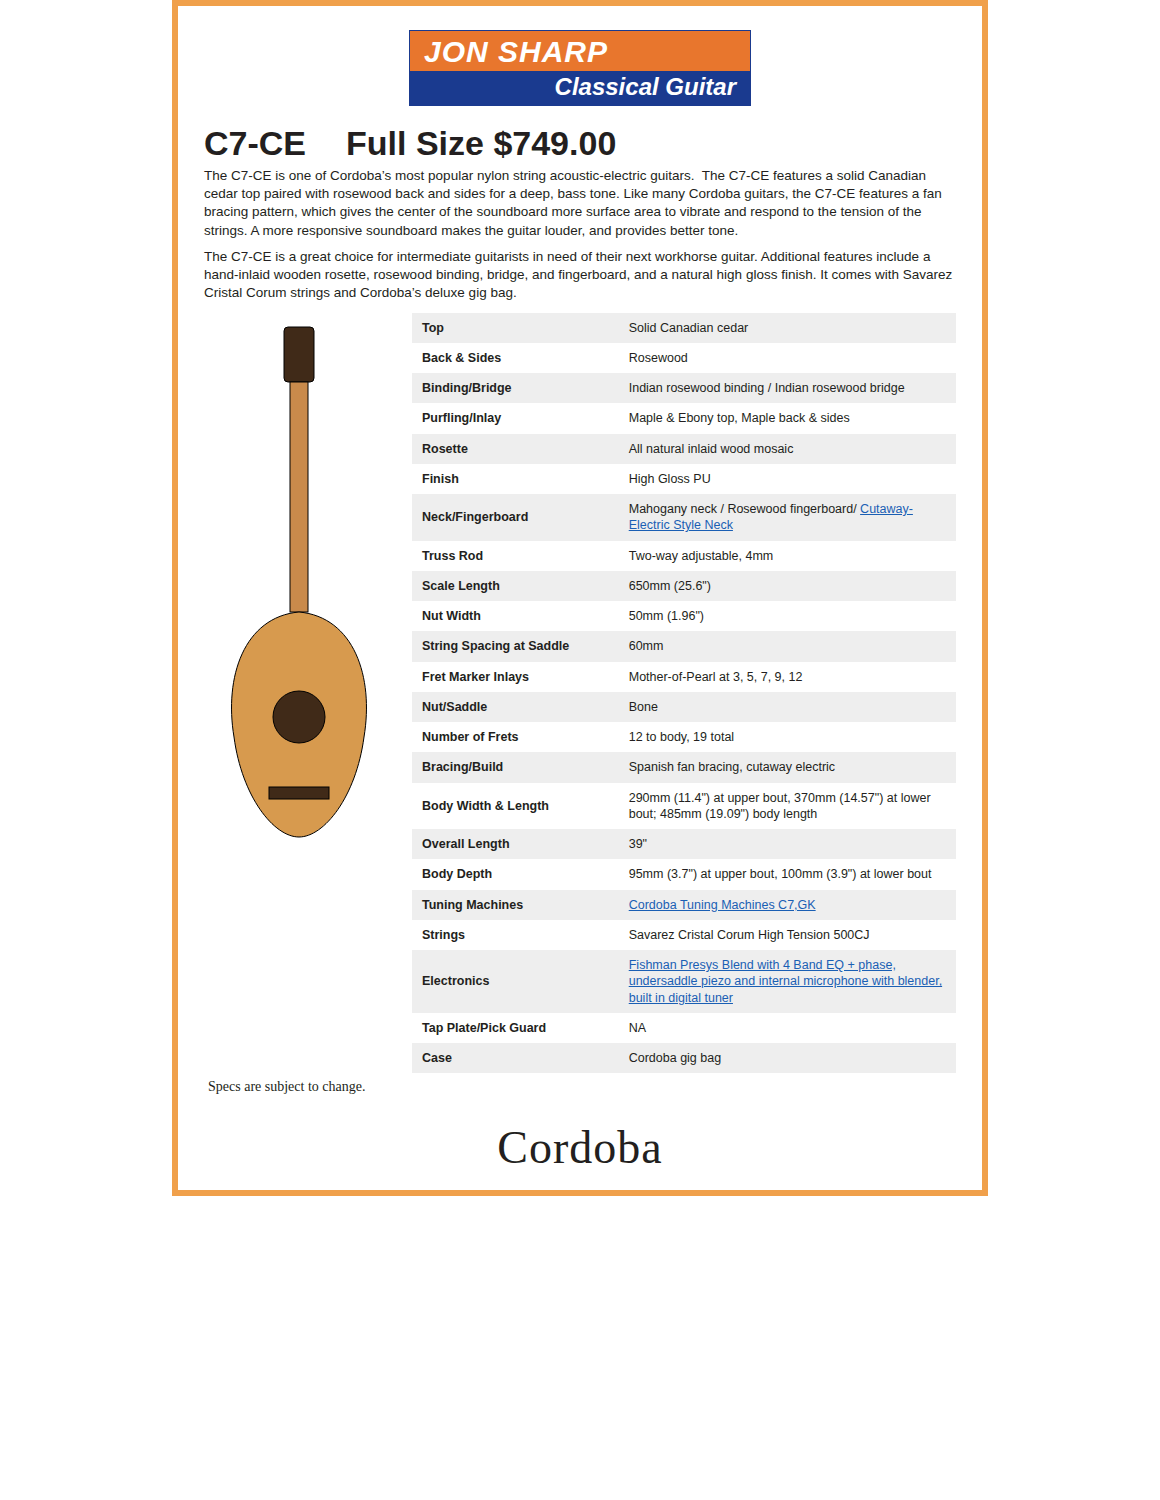JON SHARP
Classical Guitar
C7-CEFull Size $749.00
The C7-CE is one of Cordoba’s most popular nylon string acoustic-electric guitars. The C7-CE features a solid Canadian cedar top paired with rosewood back and sides for a deep, bass tone. Like many Cordoba guitars, the C7-CE features a fan bracing pattern, which gives the center of the soundboard more surface area to vibrate and respond to the tension of the strings. A more responsive soundboard makes the guitar louder, and provides better tone.
The C7-CE is a great choice for intermediate guitarists in need of their next workhorse guitar. Additional features include a hand-inlaid wooden rosette, rosewood binding, bridge, and fingerboard, and a natural high gloss finish. It comes with Savarez Cristal Corum strings and Cordoba’s deluxe gig bag.
| Top | Solid Canadian cedar |
| Back & Sides | Rosewood |
| Binding/Bridge | Indian rosewood binding / Indian rosewood bridge |
| Purfling/Inlay | Maple & Ebony top, Maple back & sides |
| Rosette | All natural inlaid wood mosaic |
| Finish | High Gloss PU |
| Neck/Fingerboard | Mahogany neck / Rosewood fingerboard/ Cutaway-Electric Style Neck |
| Truss Rod | Two-way adjustable, 4mm |
| Scale Length | 650mm (25.6") |
| Nut Width | 50mm (1.96") |
| String Spacing at Saddle | 60mm |
| Fret Marker Inlays | Mother-of-Pearl at 3, 5, 7, 9, 12 |
| Nut/Saddle | Bone |
| Number of Frets | 12 to body, 19 total |
| Bracing/Build | Spanish fan bracing, cutaway electric |
| Body Width & Length | 290mm (11.4") at upper bout, 370mm (14.57") at lower bout; 485mm (19.09") body length |
| Overall Length | 39" |
| Body Depth | 95mm (3.7") at upper bout, 100mm (3.9") at lower bout |
| Tuning Machines | Cordoba Tuning Machines C7,GK |
| Strings | Savarez Cristal Corum High Tension 500CJ |
| Electronics | Fishman Presys Blend with 4 Band EQ + phase, undersaddle piezo and internal microphone with blender, built in digital tuner |
| Tap Plate/Pick Guard | NA |
| Case | Cordoba gig bag |
Specs are subject to change.
Cordoba